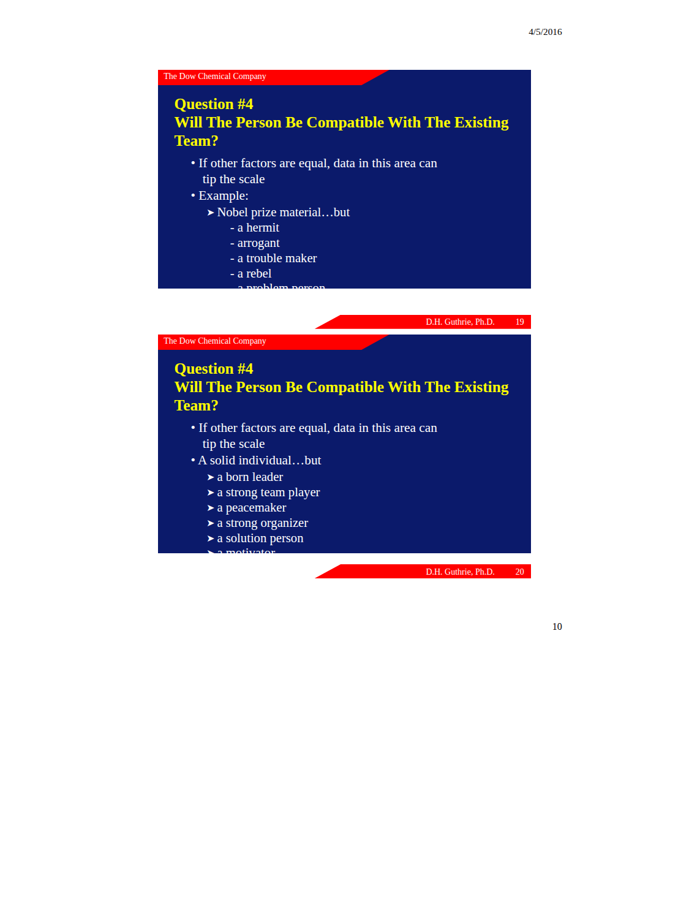4/5/2016
The Dow Chemical Company
Question #4
Will The Person Be Compatible With The Existing Team?
If other factors are equal, data in this area can tip the scale
Example:
Nobel prize material…but
a hermit
arrogant
a trouble maker
a rebel
a problem person
etc.
D.H. Guthrie, Ph.D.
19
The Dow Chemical Company
Question #4
Will The Person Be Compatible With The Existing Team?
If other factors are equal, data in this area can tip the scale
A solid individual…but
a born leader
a strong team player
a peacemaker
a strong organizer
a solution person
a motivator
D.H. Guthrie, Ph.D.
20
10